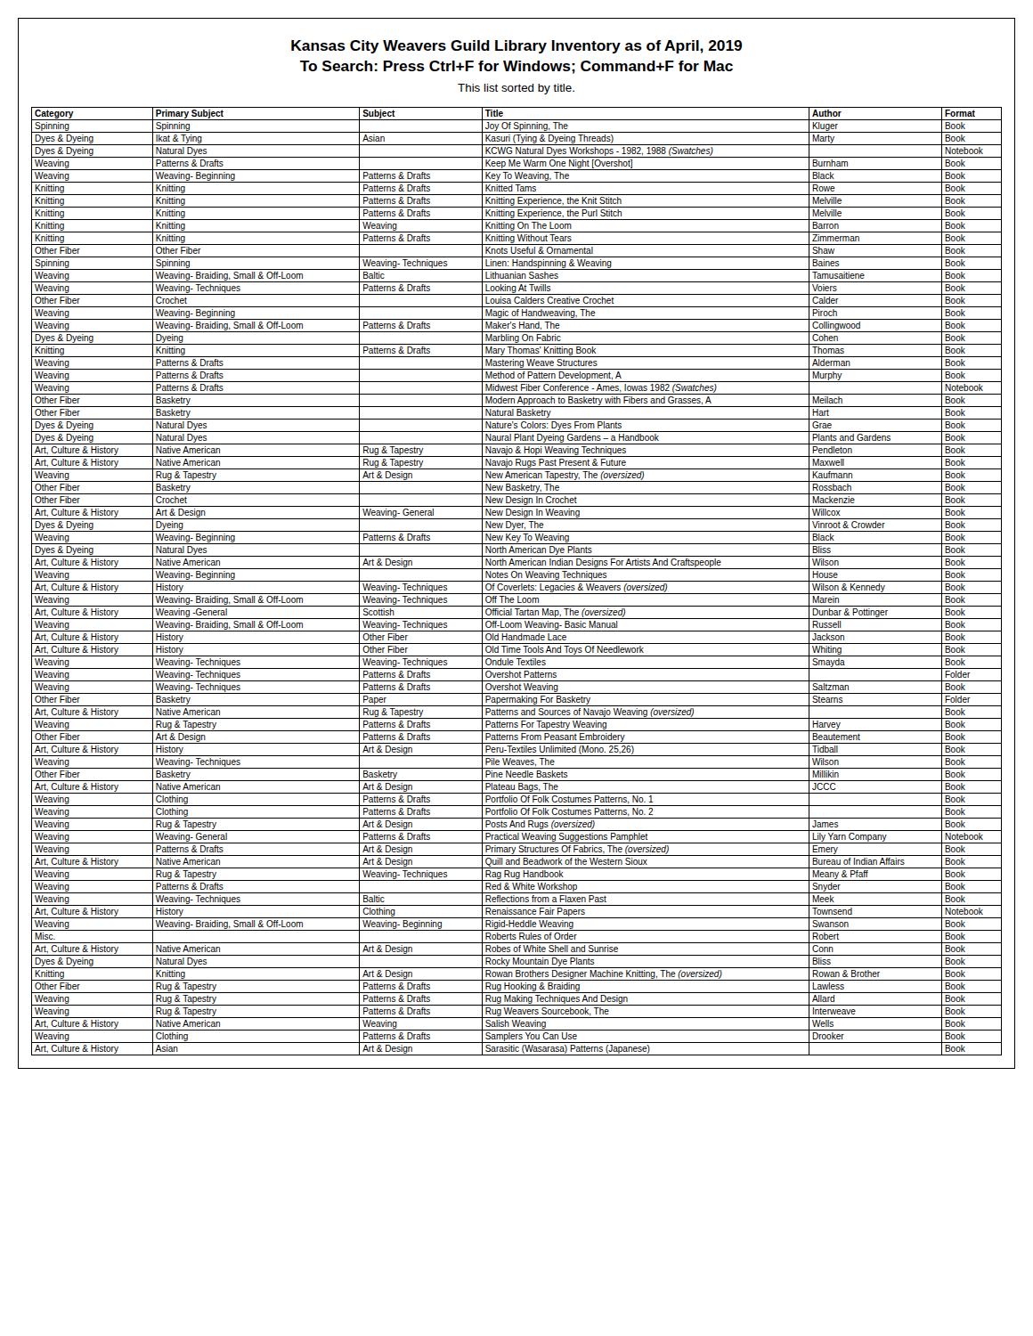Kansas City Weavers Guild Library Inventory as of April, 2019
To Search: Press Ctrl+F for Windows; Command+F for Mac
This list sorted by title.
| Category | Primary Subject | Subject | Title | Author | Format |
| --- | --- | --- | --- | --- | --- |
| Spinning | Spinning | | Joy Of Spinning, The | Kluger | Book |
| Dyes & Dyeing | Ikat & Tying | Asian | Kasuri (Tying & Dyeing Threads) | Marty | Book |
| Dyes & Dyeing | Natural Dyes | | KCWG Natural Dyes Workshops - 1982, 1988 (Swatches) | | Notebook |
| Weaving | Patterns & Drafts | | Keep Me Warm One Night [Overshot] | Burnham | Book |
| Weaving | Weaving- Beginning | Patterns & Drafts | Key To Weaving, The | Black | Book |
| Knitting | Knitting | Patterns & Drafts | Knitted Tams | Rowe | Book |
| Knitting | Knitting | Patterns & Drafts | Knitting Experience, the Knit Stitch | Melville | Book |
| Knitting | Knitting | Patterns & Drafts | Knitting Experience, the Purl Stitch | Melville | Book |
| Knitting | Knitting | Weaving | Knitting On The Loom | Barron | Book |
| Knitting | Knitting | Patterns & Drafts | Knitting Without Tears | Zimmerman | Book |
| Other Fiber | Other Fiber | | Knots Useful & Ornamental | Shaw | Book |
| Spinning | Spinning | Weaving- Techniques | Linen: Handspinning & Weaving | Baines | Book |
| Weaving | Weaving- Braiding, Small & Off-Loom | Baltic | Lithuanian Sashes | Tamusaitiene | Book |
| Weaving | Weaving- Techniques | Patterns & Drafts | Looking At Twills | Voiers | Book |
| Other Fiber | Crochet | | Louisa Calders Creative Crochet | Calder | Book |
| Weaving | Weaving- Beginning | | Magic of Handweaving, The | Piroch | Book |
| Weaving | Weaving- Braiding, Small & Off-Loom | Patterns & Drafts | Maker's Hand, The | Collingwood | Book |
| Dyes & Dyeing | Dyeing | | Marbling On Fabric | Cohen | Book |
| Knitting | Knitting | Patterns & Drafts | Mary Thomas' Knitting Book | Thomas | Book |
| Weaving | Patterns & Drafts | | Mastering Weave Structures | Alderman | Book |
| Weaving | Patterns & Drafts | | Method of Pattern Development, A | Murphy | Book |
| Weaving | Patterns & Drafts | | Midwest Fiber Conference - Ames, Iowas 1982 (Swatches) | | Notebook |
| Other Fiber | Basketry | | Modern Approach to Basketry with Fibers and Grasses, A | Meilach | Book |
| Other Fiber | Basketry | | Natural Basketry | Hart | Book |
| Dyes & Dyeing | Natural Dyes | | Nature's Colors: Dyes From Plants | Grae | Book |
| Dyes & Dyeing | Natural Dyes | | Naural Plant Dyeing Gardens – a Handbook | Plants and Gardens | Book |
| Art, Culture & History | Native American | Rug & Tapestry | Navajo & Hopi Weaving Techniques | Pendleton | Book |
| Art, Culture & History | Native American | Rug & Tapestry | Navajo Rugs Past Present & Future | Maxwell | Book |
| Weaving | Rug & Tapestry | Art & Design | New American Tapestry, The (oversized) | Kaufmann | Book |
| Other Fiber | Basketry | | New Basketry, The | Rossbach | Book |
| Other Fiber | Crochet | | New Design In Crochet | Mackenzie | Book |
| Art, Culture & History | Art & Design | Weaving- General | New Design In Weaving | Willcox | Book |
| Dyes & Dyeing | Dyeing | | New Dyer, The | Vinroot & Crowder | Book |
| Weaving | Weaving- Beginning | Patterns & Drafts | New Key To Weaving | Black | Book |
| Dyes & Dyeing | Natural Dyes | | North American Dye Plants | Bliss | Book |
| Art, Culture & History | Native American | Art & Design | North American Indian Designs For Artists And Craftspeople | Wilson | Book |
| Weaving | Weaving- Beginning | | Notes On Weaving Techniques | House | Book |
| Art, Culture & History | History | Weaving- Techniques | Of Coverlets: Legacies & Weavers (oversized) | Wilson & Kennedy | Book |
| Weaving | Weaving- Braiding, Small & Off-Loom | Weaving- Techniques | Off The Loom | Marein | Book |
| Art, Culture & History | Weaving -General | Scottish | Official Tartan Map, The (oversized) | Dunbar & Pottinger | Book |
| Weaving | Weaving- Braiding, Small & Off-Loom | Weaving- Techniques | Off-Loom Weaving- Basic Manual | Russell | Book |
| Art, Culture & History | History | Other Fiber | Old Handmade Lace | Jackson | Book |
| Art, Culture & History | History | Other Fiber | Old Time Tools And Toys Of Needlework | Whiting | Book |
| Weaving | Weaving- Techniques | Weaving- Techniques | Ondule Textiles | Smayda | Book |
| Weaving | Weaving- Techniques | Patterns & Drafts | Overshot Patterns | | Folder |
| Weaving | Weaving- Techniques | Patterns & Drafts | Overshot Weaving | Saltzman | Book |
| Other Fiber | Basketry | Paper | Papermaking For Basketry | Stearns | Folder |
| Art, Culture & History | Native American | Rug & Tapestry | Patterns and Sources of Navajo Weaving (oversized) | | Book |
| Weaving | Rug & Tapestry | Patterns & Drafts | Patterns For Tapestry Weaving | Harvey | Book |
| Other Fiber | Art & Design | Patterns & Drafts | Patterns From Peasant Embroidery | Beautement | Book |
| Art, Culture & History | History | Art & Design | Peru-Textiles Unlimited (Mono. 25,26) | Tidball | Book |
| Weaving | Weaving- Techniques | | Pile Weaves, The | Wilson | Book |
| Other Fiber | Basketry | Basketry | Pine Needle Baskets | Millikin | Book |
| Art, Culture & History | Native American | Art & Design | Plateau Bags, The | JCCC | Book |
| Weaving | Clothing | Patterns & Drafts | Portfolio Of Folk Costumes Patterns, No. 1 | | Book |
| Weaving | Clothing | Patterns & Drafts | Portfolio Of Folk Costumes Patterns, No. 2 | | Book |
| Weaving | Rug & Tapestry | Art & Design | Posts And Rugs (oversized) | James | Book |
| Weaving | Weaving- General | Patterns & Drafts | Practical Weaving Suggestions Pamphlet | Lily Yarn Company | Notebook |
| Weaving | Patterns & Drafts | Art & Design | Primary Structures Of Fabrics, The (oversized) | Emery | Book |
| Art, Culture & History | Native American | Art & Design | Quill and Beadwork of the Western Sioux | Bureau of Indian Affairs | Book |
| Weaving | Rug & Tapestry | Weaving- Techniques | Rag Rug Handbook | Meany & Pfaff | Book |
| Weaving | Patterns & Drafts | | Red & White Workshop | Snyder | Book |
| Weaving | Weaving- Techniques | Baltic | Reflections from a Flaxen Past | Meek | Book |
| Art, Culture & History | History | Clothing | Renaissance Fair Papers | Townsend | Notebook |
| Weaving | Weaving- Braiding, Small & Off-Loom | Weaving- Beginning | Rigid-Heddle Weaving | Swanson | Book |
| Misc. | | | Roberts Rules of Order | Robert | Book |
| Art, Culture & History | Native American | Art & Design | Robes of White Shell and Sunrise | Conn | Book |
| Dyes & Dyeing | Natural Dyes | | Rocky Mountain Dye Plants | Bliss | Book |
| Knitting | Knitting | Art & Design | Rowan Brothers Designer Machine Knitting, The (oversized) | Rowan & Brother | Book |
| Other Fiber | Rug & Tapestry | Patterns & Drafts | Rug Hooking & Braiding | Lawless | Book |
| Weaving | Rug & Tapestry | Patterns & Drafts | Rug Making Techniques And Design | Allard | Book |
| Weaving | Rug & Tapestry | Patterns & Drafts | Rug Weavers Sourcebook, The | Interweave | Book |
| Art, Culture & History | Native American | Weaving | Salish Weaving | Wells | Book |
| Weaving | Clothing | Patterns & Drafts | Samplers You Can Use | Drooker | Book |
| Art, Culture & History | Asian | Art & Design | Sarasitic (Wasarasa) Patterns (Japanese) | | Book |